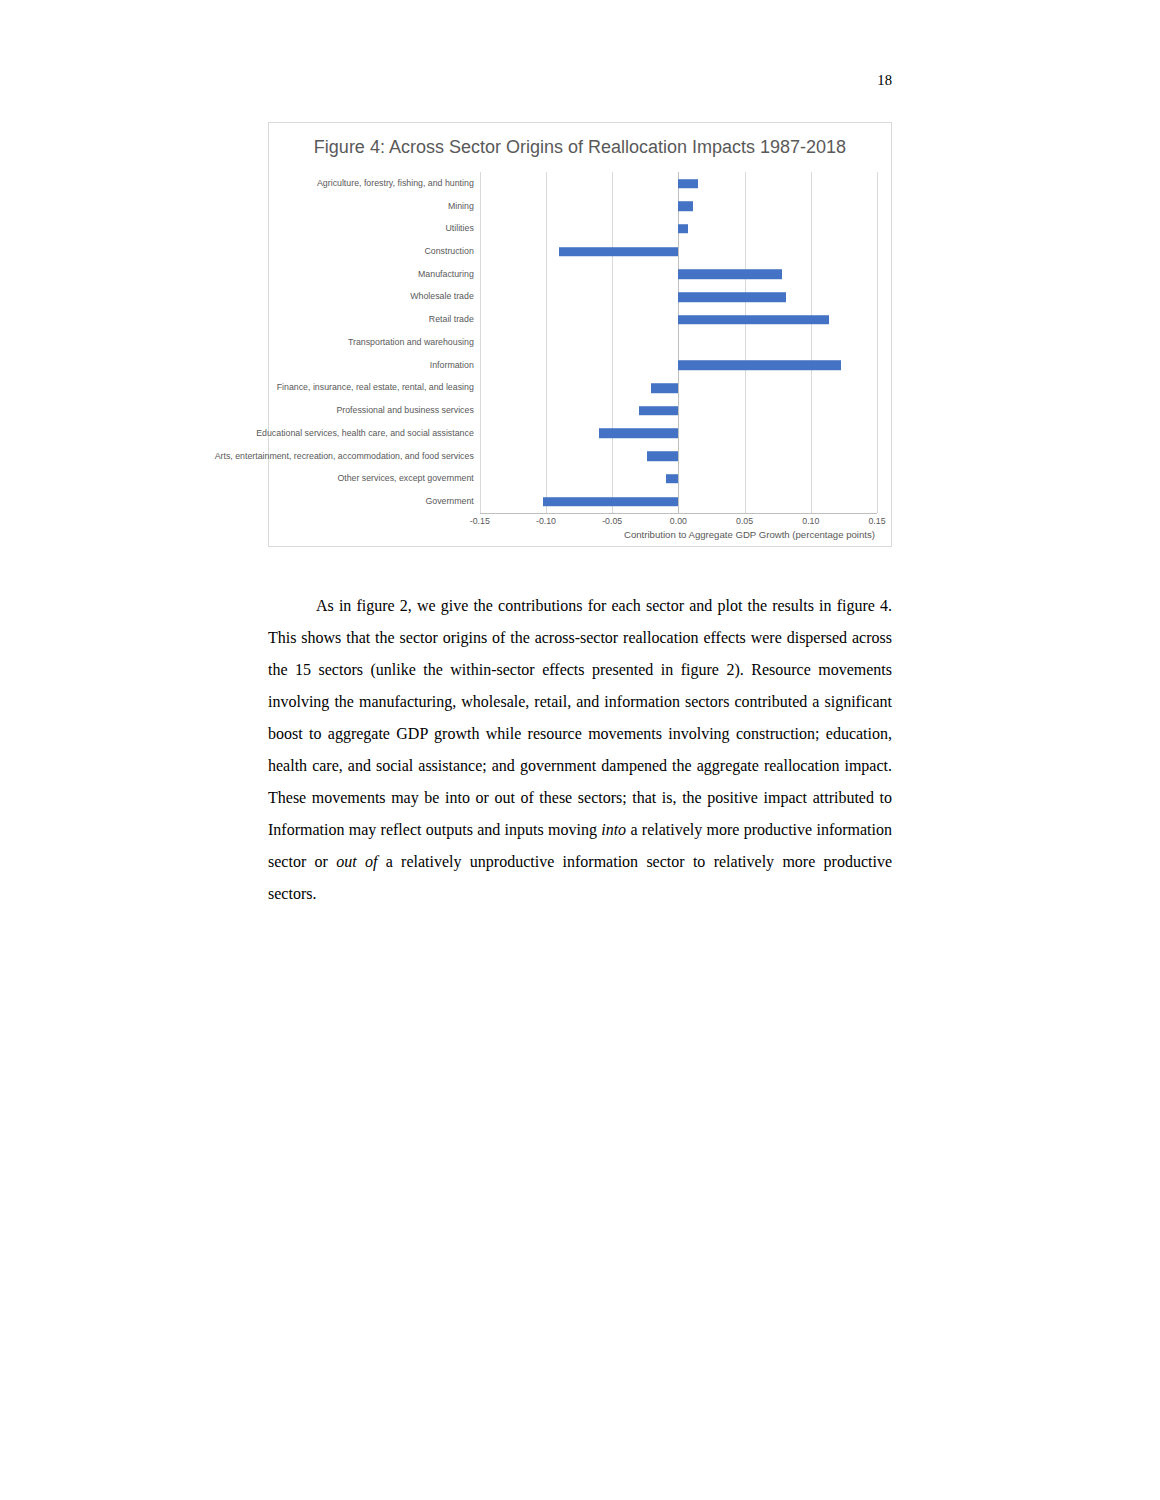18
Figure 4: Across Sector Origins of Reallocation Impacts 1987-2018
Agriculture, forestry, fishing, and hunting
Mining
Utilities
Construction
Manufacturing
Wholesale trade
Retail trade
Transportation and warehousing
Information
Finance, insurance, real estate, rental, and leasing
Professional and business services
Educational services, health care, and social assistance
Arts, entertainment, recreation, accommodation, and food services
Other services, except government
Government
-0.15 -0.10 -0.05 0.00 0.05 0.10 0.15
Contribution to Aggregate GDP Growth (percentage points)
As in figure 2, we give the contributions for each sector and plot the results in figure 4. This shows that the sector origins of the across-sector reallocation effects were dispersed across the 15 sectors (unlike the within-sector effects presented in figure 2). Resource movements involving the manufacturing, wholesale, retail, and information sectors contributed a significant boost to aggregate GDP growth while resource movements involving construction; education, health care, and social assistance; and government dampened the aggregate reallocation impact. These movements may be into or out of these sectors; that is, the positive impact attributed to Information may reflect outputs and inputs moving into a relatively more productive information sector or out of a relatively unproductive information sector to relatively more productive sectors.